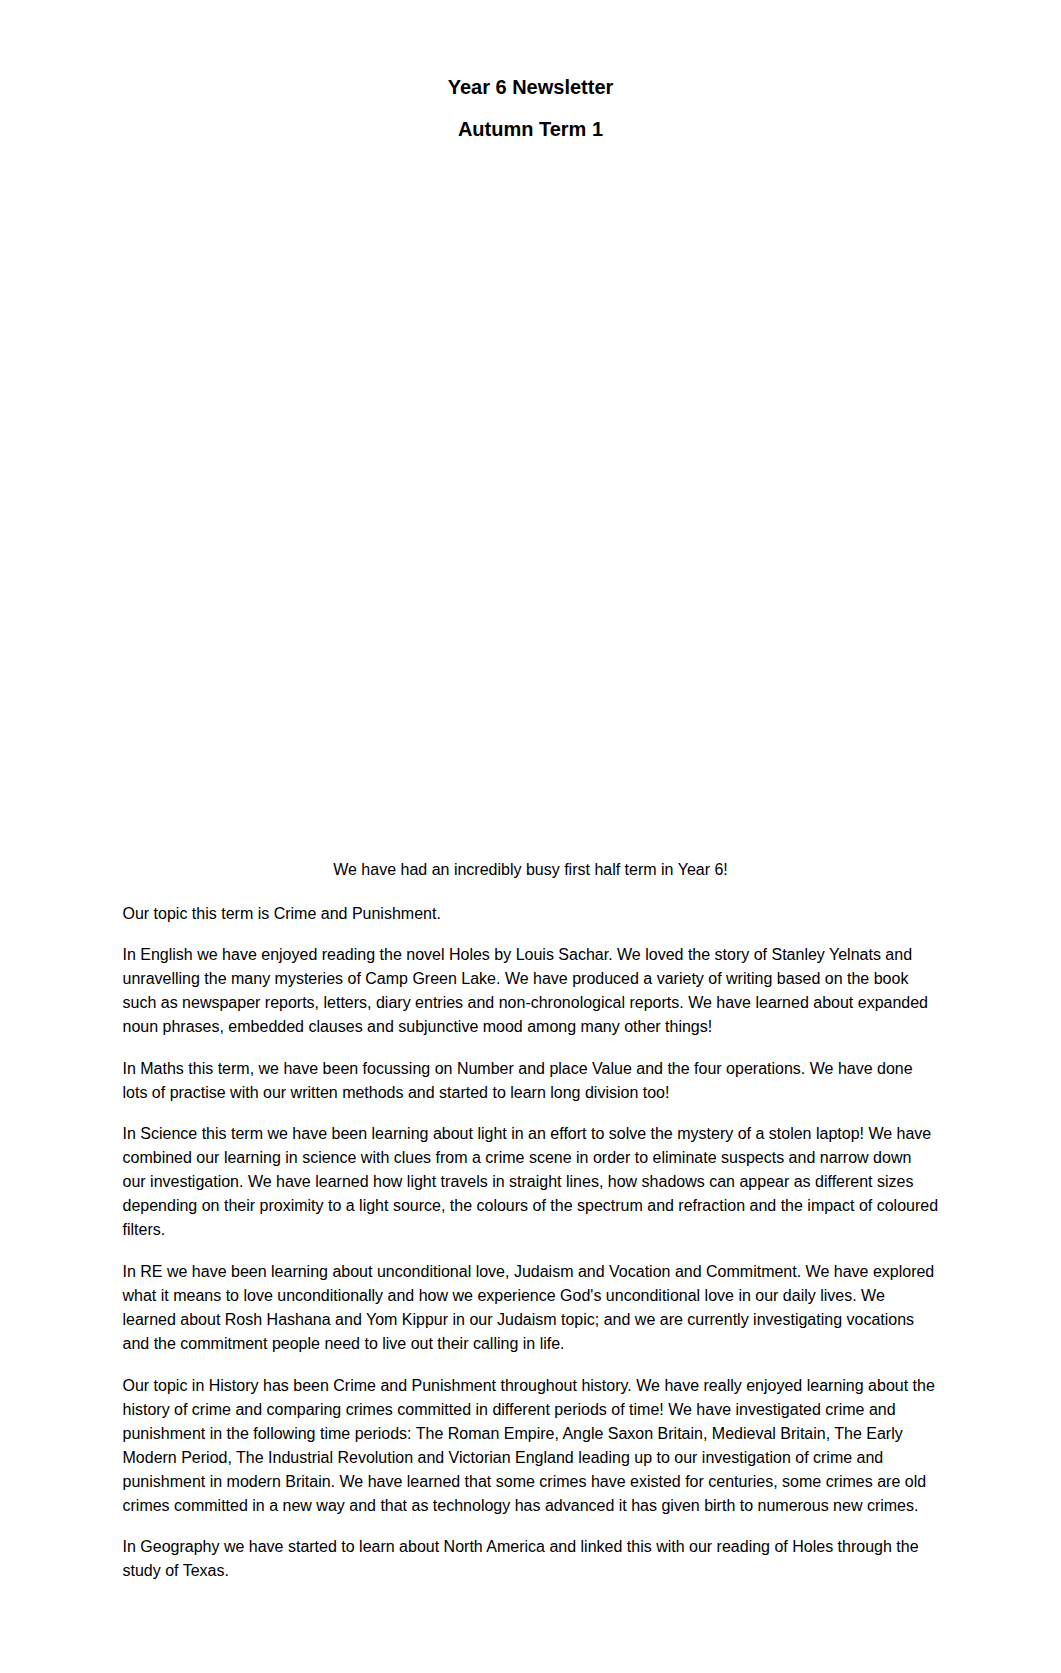Year 6 Newsletter
Autumn Term 1
We have had an incredibly busy first half term in Year 6!
Our topic this term is Crime and Punishment.
In English we have enjoyed reading the novel Holes by Louis Sachar. We loved the story of Stanley Yelnats and unravelling the many mysteries of Camp Green Lake. We have produced a variety of writing based on the book such as newspaper reports, letters, diary entries and non-chronological reports. We have learned about expanded noun phrases, embedded clauses and subjunctive mood among many other things!
In Maths this term, we have been focussing on Number and place Value and the four operations. We have done lots of practise with our written methods and started to learn long division too!
In Science this term we have been learning about light in an effort to solve the mystery of a stolen laptop! We have combined our learning in science with clues from a crime scene in order to eliminate suspects and narrow down our investigation. We have learned how light travels in straight lines, how shadows can appear as different sizes depending on their proximity to a light source, the colours of the spectrum and refraction and the impact of coloured filters.
In RE we have been learning about unconditional love, Judaism and Vocation and Commitment. We have explored what it means to love unconditionally and how we experience God's unconditional love in our daily lives. We learned about Rosh Hashana and Yom Kippur in our Judaism topic; and we are currently investigating vocations and the commitment people need to live out their calling in life.
Our topic in History has been Crime and Punishment throughout history. We have really enjoyed learning about the history of crime and comparing crimes committed in different periods of time! We have investigated crime and punishment in the following time periods: The Roman Empire, Angle Saxon Britain, Medieval Britain, The Early Modern Period, The Industrial Revolution and Victorian England leading up to our investigation of crime and punishment in modern Britain. We have learned that some crimes have existed for centuries, some crimes are old crimes committed in a new way and that as technology has advanced it has given birth to numerous new crimes.
In Geography we have started to learn about North America and linked this with our reading of Holes through the study of Texas.